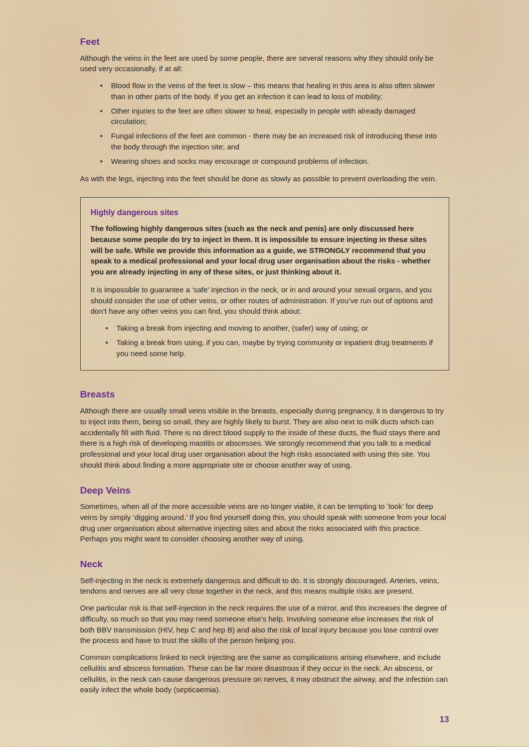Feet
Although the veins in the feet are used by some people, there are several reasons why they should only be used very occasionally, if at all:
Blood flow in the veins of the feet is slow – this means that healing in this area is also often slower than in other parts of the body. If you get an infection it can lead to loss of mobility;
Other injuries to the feet are often slower to heal, especially in people with already damaged circulation;
Fungal infections of the feet are common - there may be an increased risk of introducing these into the body through the injection site; and
Wearing shoes and socks may encourage or compound problems of infection.
As with the legs, injecting into the feet should be done as slowly as possible to prevent overloading the vein.
Highly dangerous sites
The following highly dangerous sites (such as the neck and penis) are only discussed here because some people do try to inject in them. It is impossible to ensure injecting in these sites will be safe. While we provide this information as a guide, we STRONGLY recommend that you speak to a medical professional and your local drug user organisation about the risks - whether you are already injecting in any of these sites, or just thinking about it.
It is impossible to guarantee a ‘safe’ injection in the neck, or in and around your sexual organs, and you should consider the use of other veins, or other routes of administration. If you’ve run out of options and don’t have any other veins you can find, you should think about:
Taking a break from injecting and moving to another, (safer) way of using; or
Taking a break from using, if you can, maybe by trying community or inpatient drug treatments if you need some help.
Breasts
Although there are usually small veins visible in the breasts, especially during pregnancy, it is dangerous to try to inject into them, being so small, they are highly likely to burst. They are also next to milk ducts which can accidentally fill with fluid. There is no direct blood supply to the inside of these ducts, the fluid stays there and there is a high risk of developing mastitis or abscesses. We strongly recommend that you talk to a medical professional and your local drug user organisation about the high risks associated with using this site. You should think about finding a more appropriate site or choose another way of using.
Deep Veins
Sometimes, when all of the more accessible veins are no longer viable, it can be tempting to ‘look’ for deep veins by simply ‘digging around.’ If you find yourself doing this, you should speak with someone from your local drug user organisation about alternative injecting sites and about the risks associated with this practice. Perhaps you might want to consider choosing another way of using.
Neck
Self-injecting in the neck is extremely dangerous and difficult to do. It is strongly discouraged. Arteries, veins, tendons and nerves are all very close together in the neck, and this means multiple risks are present.
One particular risk is that self-injection in the neck requires the use of a mirror, and this increases the degree of difficulty, so much so that you may need someone else’s help. Involving someone else increases the risk of both BBV transmission (HIV, hep C and hep B) and also the risk of local injury because you lose control over the process and have to trust the skills of the person helping you.
Common complications linked to neck injecting are the same as complications arising elsewhere, and include cellulitis and abscess formation. These can be far more disastrous if they occur in the neck. An abscess, or cellulitis, in the neck can cause dangerous pressure on nerves, it may obstruct the airway, and the infection can easily infect the whole body (septicaemia).
13